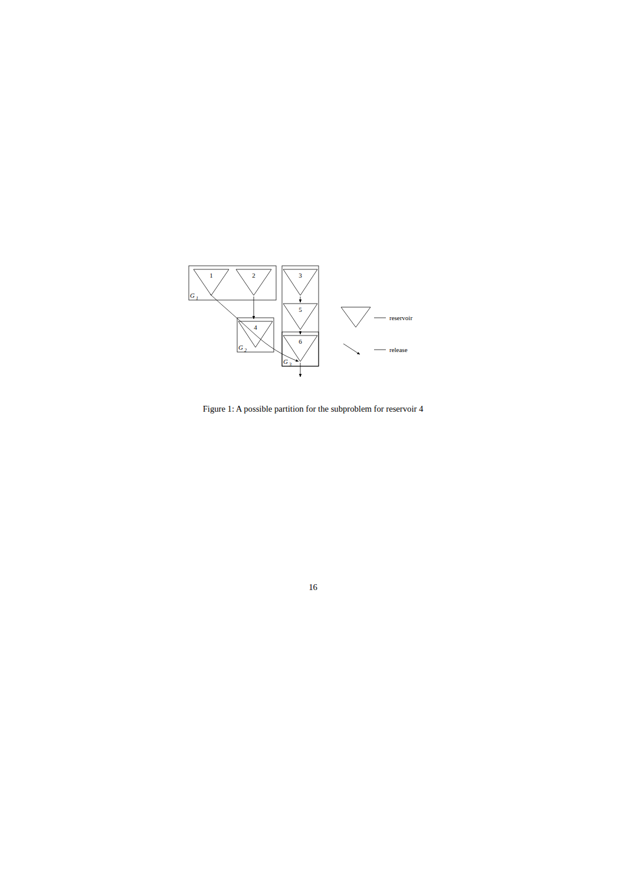1 2 3 4 5 6 G 1 G 2 G 3 reservoir release
Figure 1: A possible partition for the subproblem for reservoir 4
16